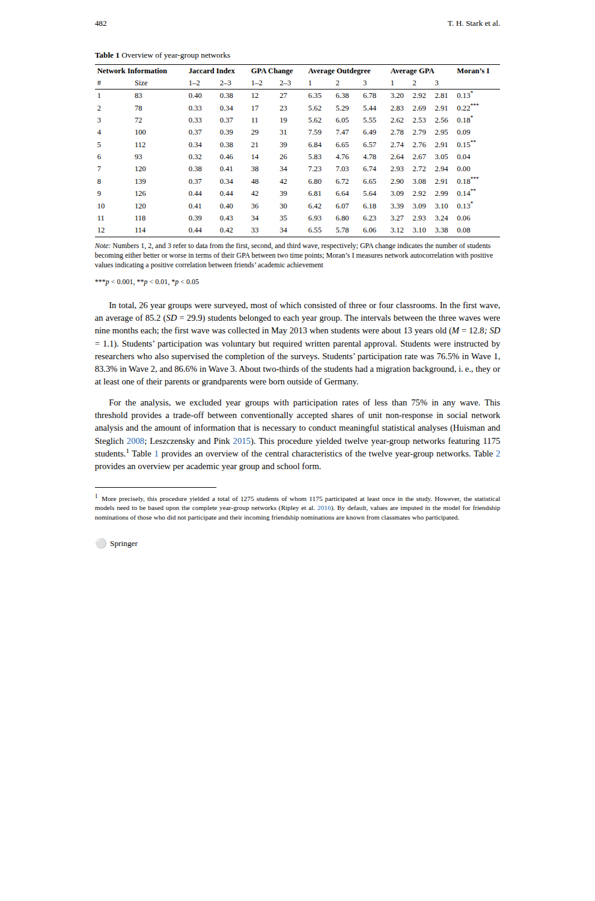482 T. H. Stark et al.
Table 1 Overview of year-group networks
| Network Informa­tion | Jaccard Index | GPA Change | Average Outdegree | Average GPA | Moran’s I |
| --- | --- | --- | --- | --- | --- |
| # | Size | 1–2 | 2–3 | 1–2 | 2–3 | 1 | 2 | 3 | 1 | 2 | 3 | |
| 1 | 83 | 0.40 | 0.38 | 12 | 27 | 6.35 | 6.38 | 6.78 | 3.20 | 2.92 | 2.81 | 0.13 * |
| 2 | 78 | 0.33 | 0.34 | 17 | 23 | 5.62 | 5.29 | 5.44 | 2.83 | 2.69 | 2.91 | 0.22 *** |
| 3 | 72 | 0.33 | 0.37 | 11 | 19 | 5.62 | 6.05 | 5.55 | 2.62 | 2.53 | 2.56 | 0.18 * |
| 4 | 100 | 0.37 | 0.39 | 29 | 31 | 7.59 | 7.47 | 6.49 | 2.78 | 2.79 | 2.95 | 0.09 |
| 5 | 112 | 0.34 | 0.38 | 21 | 39 | 6.84 | 6.65 | 6.57 | 2.74 | 2.76 | 2.91 | 0.15 ** |
| 6 | 93 | 0.32 | 0.46 | 14 | 26 | 5.83 | 4.76 | 4.78 | 2.64 | 2.67 | 3.05 | 0.04 |
| 7 | 120 | 0.38 | 0.41 | 38 | 34 | 7.23 | 7.03 | 6.74 | 2.93 | 2.72 | 2.94 | 0.00 |
| 8 | 139 | 0.37 | 0.34 | 48 | 42 | 6.80 | 6.72 | 6.65 | 2.90 | 3.08 | 2.91 | 0.18 *** |
| 9 | 126 | 0.44 | 0.44 | 42 | 39 | 6.81 | 6.64 | 5.64 | 3.09 | 2.92 | 2.99 | 0.14 ** |
| 10 | 120 | 0.41 | 0.40 | 36 | 30 | 6.42 | 6.07 | 6.18 | 3.39 | 3.09 | 3.10 | 0.13 * |
| 11 | 118 | 0.39 | 0.43 | 34 | 35 | 6.93 | 6.80 | 6.23 | 3.27 | 2.93 | 3.24 | 0.06 |
| 12 | 114 | 0.44 | 0.42 | 33 | 34 | 6.55 | 5.78 | 6.06 | 3.12 | 3.10 | 3.38 | 0.08 |
Note: Numbers 1, 2, and 3 refer to data from the first, second, and third wave, respectively; GPA change indicates the number of students becoming either better or worse in terms of their GPA between two time points; Moran’s I measures network autocorrelation with positive values indicating a positive correlation between friends’ academic achievement
***p < 0.001, **p < 0.01, *p < 0.05
In total, 26 year groups were surveyed, most of which consisted of three or four classrooms. In the first wave, an average of 85.2 (SD = 29.9) students belonged to each year group. The intervals between the three waves were nine months each; the first wave was collected in May 2013 when students were about 13 years old (M = 12.8; SD = 1.1). Students’ participation was voluntary but required written parental approval. Students were instructed by researchers who also supervised the completion of the surveys. Students’ participation rate was 76.5% in Wave 1, 83.3% in Wave 2, and 86.6% in Wave 3. About two-thirds of the students had a migration background, i. e., they or at least one of their parents or grandparents were born outside of Germany.
For the analysis, we excluded year groups with participation rates of less than 75% in any wave. This threshold provides a trade-off between conventionally accepted shares of unit non-response in social network analysis and the amount of information that is necessary to conduct meaningful statistical analyses (Huisman and Steglich 2008; Leszczensky and Pink 2015). This procedure yielded twelve year-group networks featuring 1175 students.1 Table 1 provides an overview of the central characteristics of the twelve year-group networks. Table 2 provides an overview per academic year group and school form.
1 More precisely, this procedure yielded a total of 1275 students of whom 1175 participated at least once in the study. However, the statistical models need to be based upon the complete year-group networks (Ripley et al. 2016). By default, values are imputed in the model for friendship nominations of those who did not participate and their incoming friendship nominations are known from classmates who participated.
⚪ Springer